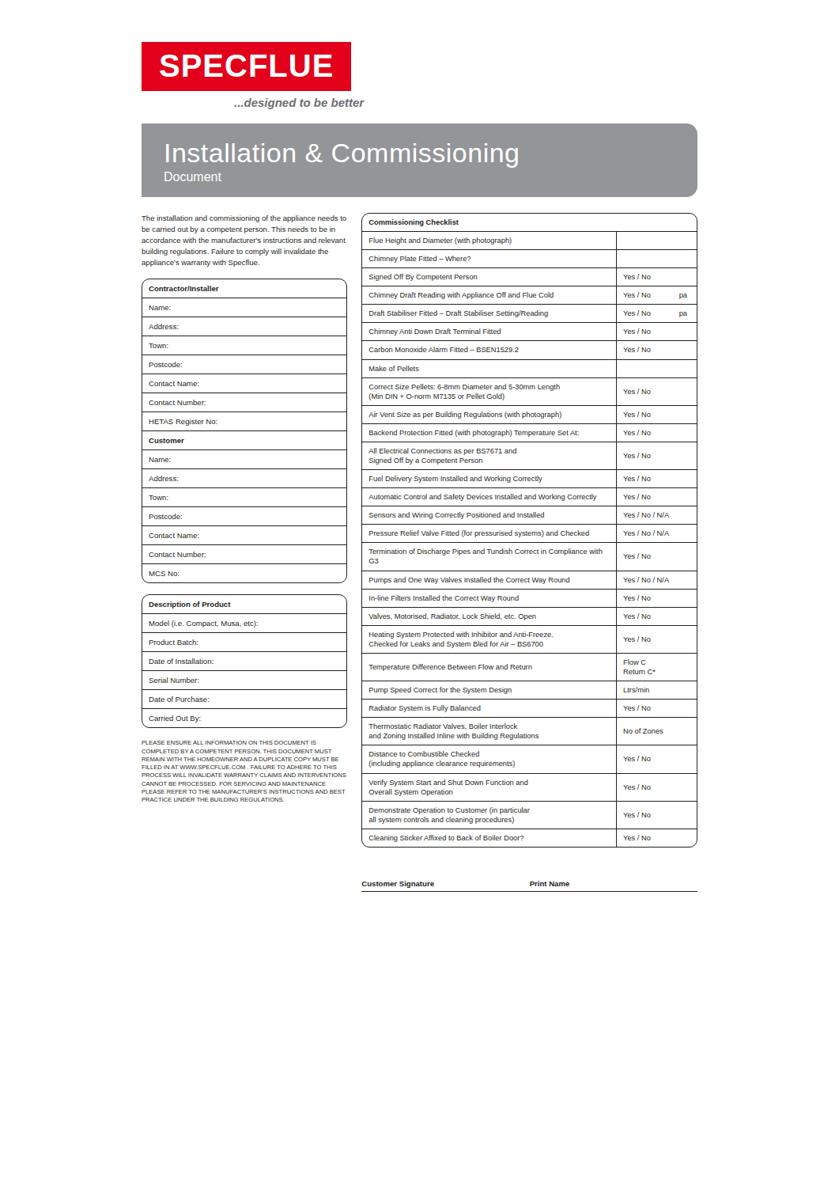SPECFLUE
...designed to be better
Installation & Commissioning
Document
The installation and commissioning of the appliance needs to be carried out by a competent person. This needs to be in accordance with the manufacturer's instructions and relevant building regulations. Failure to comply will invalidate the appliance's warranty with Specflue.
Contractor/Installer
Name:
Address:
Town:
Postcode:
Contact Name:
Contact Number:
HETAS Register No:
Customer
Name:
Address:
Town:
Postcode:
Contact Name:
Contact Number:
MCS No:
Description of Product
Model (i.e. Compact, Musa, etc):
Product Batch:
Date of Installation:
Serial Number:
Date of Purchase:
Carried Out By:
Please ensure all information on this document is completed by a competent person. This document must remain with the homeowner and a duplicate copy must be filled in at www.specflue.com . Failure to adhere to this process will invalidate warranty claims and interventions cannot be processed. For servicing and maintenance please refer to the manufacturer's instructions and best practice under the building regulations.
| Commissioning Checklist |
| Flue Height and Diameter (with photograph) | |
| Chimney Plate Fitted – Where? | |
| Signed Off By Competent Person | Yes / No |
| Chimney Draft Reading with Appliance Off and Flue Cold | Yes / No pa |
| Draft Stabiliser Fitted – Draft Stabiliser Setting/Reading | Yes / No pa |
| Chimney Anti Down Draft Terminal Fitted | Yes / No |
| Carbon Monoxide Alarm Fitted – BSEN1529.2 | Yes / No |
| Make of Pellets | |
| Correct Size Pellets: 6-8mm Diameter and 5-30mm Length (Min DIN + O-norm M7135 or Pellet Gold) | Yes / No |
| Air Vent Size as per Building Regulations (with photograph) | Yes / No |
| Backend Protection Fitted (with photograph) Temperature Set At: | Yes / No |
| All Electrical Connections as per BS7671 and Signed Off by a Competent Person | Yes / No |
| Fuel Delivery System Installed and Working Correctly | Yes / No |
| Automatic Control and Safety Devices Installed and Working Correctly | Yes / No |
| Sensors and Wiring Correctly Positioned and Installed | Yes / No / N/A |
| Pressure Relief Valve Fitted (for pressurised systems) and Checked | Yes / No / N/A |
| Termination of Discharge Pipes and Tundish Correct in Compliance with G3 | Yes / No |
| Pumps and One Way Valves Installed the Correct Way Round | Yes / No / N/A |
| In-line Filters Installed the Correct Way Round | Yes / No |
| Valves, Motorised, Radiator, Lock Shield, etc. Open | Yes / No |
| Heating System Protected with Inhibitor and Anti-Freeze. Checked for Leaks and System Bled for Air – BS6700 | Yes / No |
| Temperature Difference Between Flow and Return | Flow C Return C* |
| Pump Speed Correct for the System Design | Ltrs/min |
| Radiator System is Fully Balanced | Yes / No |
| Thermostatic Radiator Valves, Boiler Interlock and Zoning Installed Inline with Building Regulations | No of Zones |
| Distance to Combustible Checked (including appliance clearance requirements) | Yes / No |
| Verify System Start and Shut Down Function and Overall System Operation | Yes / No |
| Demonstrate Operation to Customer (in particular all system controls and cleaning procedures) | Yes / No |
| Cleaning Sticker Affixed to Back of Boiler Door? | Yes / No |
Customer Signature
Print Name